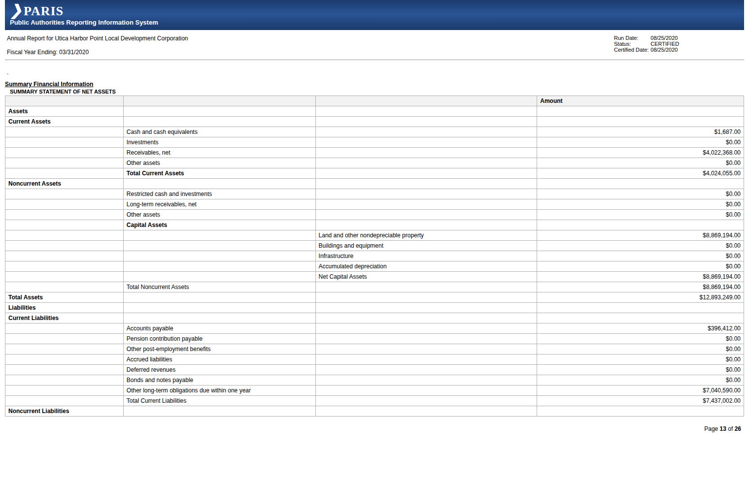❯PARIS
Public Authorities Reporting Information System
Annual Report for Utica Harbor Point Local Development Corporation
Fiscal Year Ending: 03/31/2020
| Run Date: | 08/25/2020 |
| Status: | CERTIFIED |
| Certified Date: | 08/25/2020 |
.
Summary Financial Information
SUMMARY STATEMENT OF NET ASSETS
| | | | Amount |
| --- | --- | --- | --- |
| Assets | | | |
| Current Assets | | | |
| | Cash and cash equivalents | | $1,687.00 |
| | Investments | | $0.00 |
| | Receivables, net | | $4,022,368.00 |
| | Other assets | | $0.00 |
| | Total Current Assets | | $4,024,055.00 |
| Noncurrent Assets | | | |
| | Restricted cash and investments | | $0.00 |
| | Long-term receivables, net | | $0.00 |
| | Other assets | | $0.00 |
| | Capital Assets | | |
| | | Land and other nondepreciable property | $8,869,194.00 |
| | | Buildings and equipment | $0.00 |
| | | Infrastructure | $0.00 |
| | | Accumulated depreciation | $0.00 |
| | | Net Capital Assets | $8,869,194.00 |
| | Total Noncurrent Assets | | $8,869,194.00 |
| Total Assets | | | $12,893,249.00 |
| Liabilities | | | |
| Current Liabilities | | | |
| | Accounts payable | | $396,412.00 |
| | Pension contribution payable | | $0.00 |
| | Other post-employment benefits | | $0.00 |
| | Accrued liabilities | | $0.00 |
| | Deferred revenues | | $0.00 |
| | Bonds and notes payable | | $0.00 |
| | Other long-term obligations due within one year | | $7,040,590.00 |
| | Total Current Liabilities | | $7,437,002.00 |
| Noncurrent Liabilities | | | |
Page 13 of 26